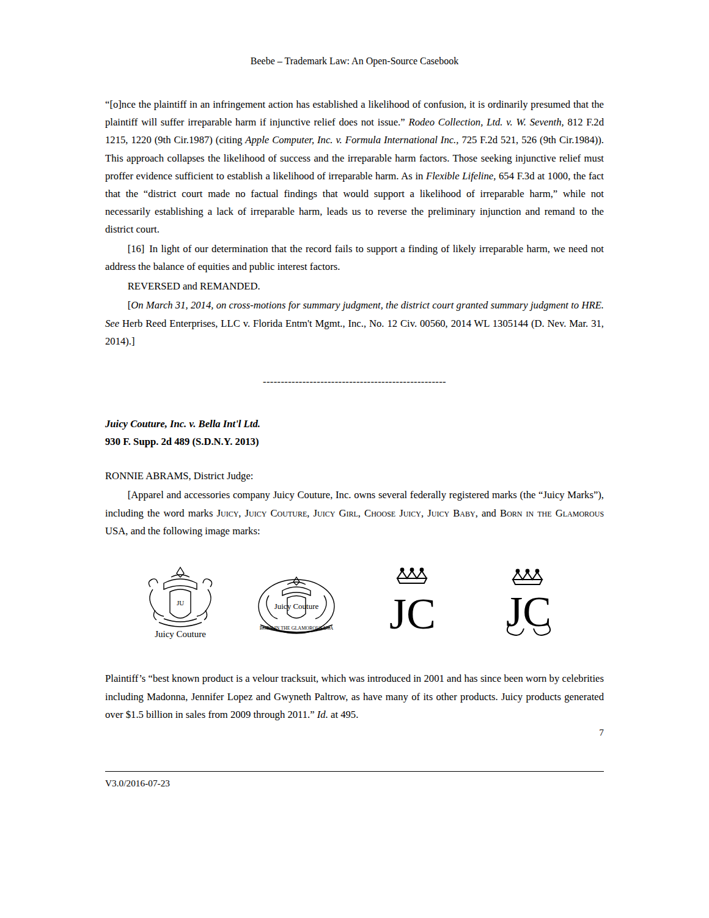Beebe – Trademark Law: An Open-Source Casebook
“[o]nce the plaintiff in an infringement action has established a likelihood of confusion, it is ordinarily presumed that the plaintiff will suffer irreparable harm if injunctive relief does not issue.” Rodeo Collection, Ltd. v. W. Seventh, 812 F.2d 1215, 1220 (9th Cir.1987) (citing Apple Computer, Inc. v. Formula International Inc., 725 F.2d 521, 526 (9th Cir.1984)). This approach collapses the likelihood of success and the irreparable harm factors. Those seeking injunctive relief must proffer evidence sufficient to establish a likelihood of irreparable harm. As in Flexible Lifeline, 654 F.3d at 1000, the fact that the “district court made no factual findings that would support a likelihood of irreparable harm,” while not necessarily establishing a lack of irreparable harm, leads us to reverse the preliminary injunction and remand to the district court.
[16] In light of our determination that the record fails to support a finding of likely irreparable harm, we need not address the balance of equities and public interest factors.
REVERSED and REMANDED.
[On March 31, 2014, on cross-motions for summary judgment, the district court granted summary judgment to HRE. See Herb Reed Enterprises, LLC v. Florida Entm't Mgmt., Inc., No. 12 Civ. 00560, 2014 WL 1305144 (D. Nev. Mar. 31, 2014).]
---------------------------------------------------
Juicy Couture, Inc. v. Bella Int'l Ltd.
930 F. Supp. 2d 489 (S.D.N.Y. 2013)
RONNIE ABRAMS, District Judge:
[Apparel and accessories company Juicy Couture, Inc. owns several federally registered marks (the “Juicy Marks”), including the word marks Juicy, Juicy Couture, Juicy Girl, Choose Juicy, Juicy Baby, and Born in the Glamorous USA, and the following image marks:
JU Juicy Couture
Juicy Couture BORN IN THE GLAMOROUS USA
JC
JC
Plaintiff’s “best known product is a velour tracksuit, which was introduced in 2001 and has since been worn by celebrities including Madonna, Jennifer Lopez and Gwyneth Paltrow, as have many of its other products. Juicy products generated over $1.5 billion in sales from 2009 through 2011.” Id. at 495.
7
V3.0/2016-07-23